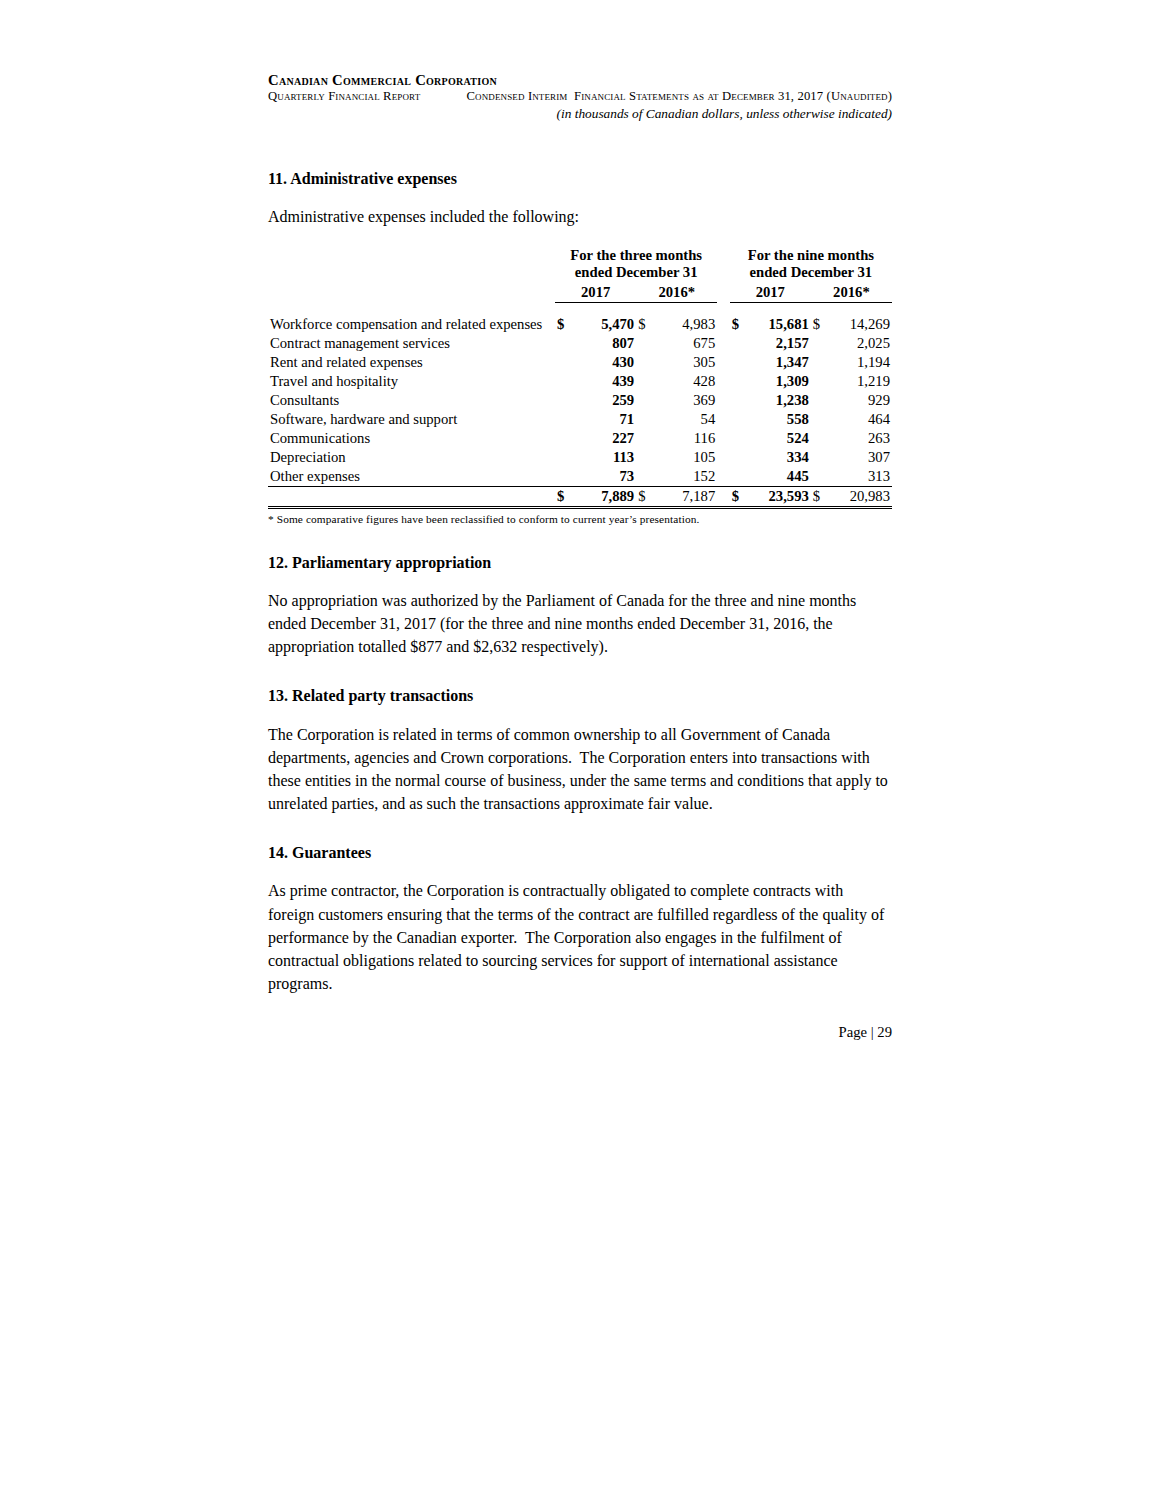Canadian Commercial Corporation
Quarterly Financial Report Condensed Interim Financial Statements as at December 31, 2017 (Unaudited)
(in thousands of Canadian dollars, unless otherwise indicated)
11. Administrative expenses
Administrative expenses included the following:
| | For the three months ended December 31 | | For the nine months ended December 31 |
| | 2017 | 2016* | | 2017 | 2016* |
| Workforce compensation and related expenses | $ | 5,470 | $ | 4,983 | | $ | 15,681 | $ | 14,269 |
| Contract management services | | 807 | | 675 | | | 2,157 | | 2,025 |
| Rent and related expenses | | 430 | | 305 | | | 1,347 | | 1,194 |
| Travel and hospitality | | 439 | | 428 | | | 1,309 | | 1,219 |
| Consultants | | 259 | | 369 | | | 1,238 | | 929 |
| Software, hardware and support | | 71 | | 54 | | | 558 | | 464 |
| Communications | | 227 | | 116 | | | 524 | | 263 |
| Depreciation | | 113 | | 105 | | | 334 | | 307 |
| Other expenses | | 73 | | 152 | | | 445 | | 313 |
| | $ | 7,889 | $ | 7,187 | | $ | 23,593 | $ | 20,983 |
* Some comparative figures have been reclassified to conform to current year’s presentation.
12. Parliamentary appropriation
No appropriation was authorized by the Parliament of Canada for the three and nine months ended December 31, 2017 (for the three and nine months ended December 31, 2016, the appropriation totalled $877 and $2,632 respectively).
13. Related party transactions
The Corporation is related in terms of common ownership to all Government of Canada departments, agencies and Crown corporations. The Corporation enters into transactions with these entities in the normal course of business, under the same terms and conditions that apply to unrelated parties, and as such the transactions approximate fair value.
14. Guarantees
As prime contractor, the Corporation is contractually obligated to complete contracts with foreign customers ensuring that the terms of the contract are fulfilled regardless of the quality of performance by the Canadian exporter. The Corporation also engages in the fulfilment of contractual obligations related to sourcing services for support of international assistance programs.
Page | 29